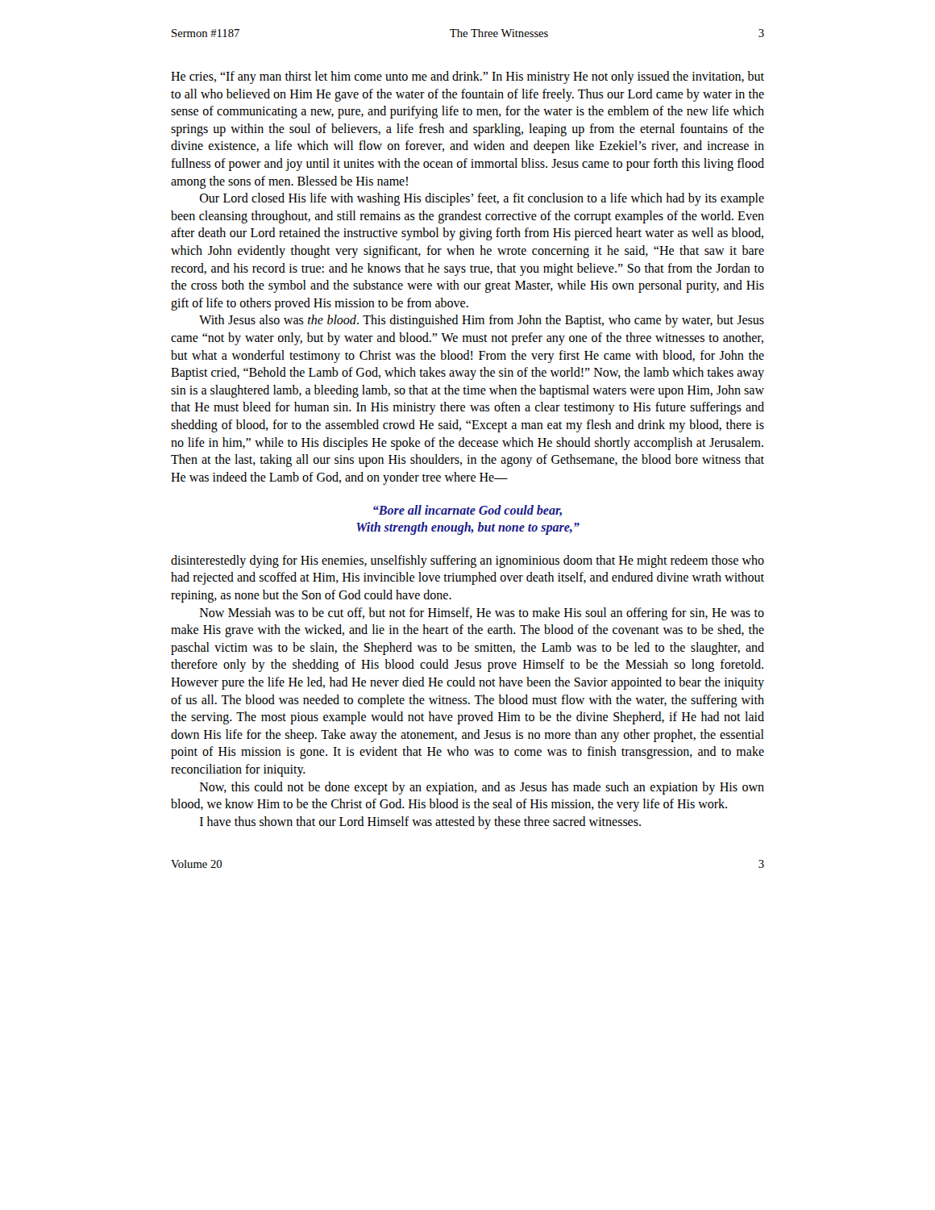Sermon #1187 The Three Witnesses 3
He cries, “If any man thirst let him come unto me and drink.” In His ministry He not only issued the invitation, but to all who believed on Him He gave of the water of the fountain of life freely. Thus our Lord came by water in the sense of communicating a new, pure, and purifying life to men, for the water is the emblem of the new life which springs up within the soul of believers, a life fresh and sparkling, leaping up from the eternal fountains of the divine existence, a life which will flow on forever, and widen and deepen like Ezekiel’s river, and increase in fullness of power and joy until it unites with the ocean of immortal bliss. Jesus came to pour forth this living flood among the sons of men. Blessed be His name!
Our Lord closed His life with washing His disciples’ feet, a fit conclusion to a life which had by its example been cleansing throughout, and still remains as the grandest corrective of the corrupt examples of the world. Even after death our Lord retained the instructive symbol by giving forth from His pierced heart water as well as blood, which John evidently thought very significant, for when he wrote concerning it he said, “He that saw it bare record, and his record is true: and he knows that he says true, that you might believe.” So that from the Jordan to the cross both the symbol and the substance were with our great Master, while His own personal purity, and His gift of life to others proved His mission to be from above.
With Jesus also was the blood. This distinguished Him from John the Baptist, who came by water, but Jesus came “not by water only, but by water and blood.” We must not prefer any one of the three witnesses to another, but what a wonderful testimony to Christ was the blood! From the very first He came with blood, for John the Baptist cried, “Behold the Lamb of God, which takes away the sin of the world!” Now, the lamb which takes away sin is a slaughtered lamb, a bleeding lamb, so that at the time when the baptismal waters were upon Him, John saw that He must bleed for human sin. In His ministry there was often a clear testimony to His future sufferings and shedding of blood, for to the assembled crowd He said, “Except a man eat my flesh and drink my blood, there is no life in him,” while to His disciples He spoke of the decease which He should shortly accomplish at Jerusalem. Then at the last, taking all our sins upon His shoulders, in the agony of Gethsemane, the blood bore witness that He was indeed the Lamb of God, and on yonder tree where He—
“Bore all incarnate God could bear,
With strength enough, but none to spare,”
disinterestedly dying for His enemies, unselfishly suffering an ignominious doom that He might redeem those who had rejected and scoffed at Him, His invincible love triumphed over death itself, and endured divine wrath without repining, as none but the Son of God could have done.
Now Messiah was to be cut off, but not for Himself, He was to make His soul an offering for sin, He was to make His grave with the wicked, and lie in the heart of the earth. The blood of the covenant was to be shed, the paschal victim was to be slain, the Shepherd was to be smitten, the Lamb was to be led to the slaughter, and therefore only by the shedding of His blood could Jesus prove Himself to be the Messiah so long foretold. However pure the life He led, had He never died He could not have been the Savior appointed to bear the iniquity of us all. The blood was needed to complete the witness. The blood must flow with the water, the suffering with the serving. The most pious example would not have proved Him to be the divine Shepherd, if He had not laid down His life for the sheep. Take away the atonement, and Jesus is no more than any other prophet, the essential point of His mission is gone. It is evident that He who was to come was to finish transgression, and to make reconciliation for iniquity.
Now, this could not be done except by an expiation, and as Jesus has made such an expiation by His own blood, we know Him to be the Christ of God. His blood is the seal of His mission, the very life of His work.
I have thus shown that our Lord Himself was attested by these three sacred witnesses.
Volume 20 3